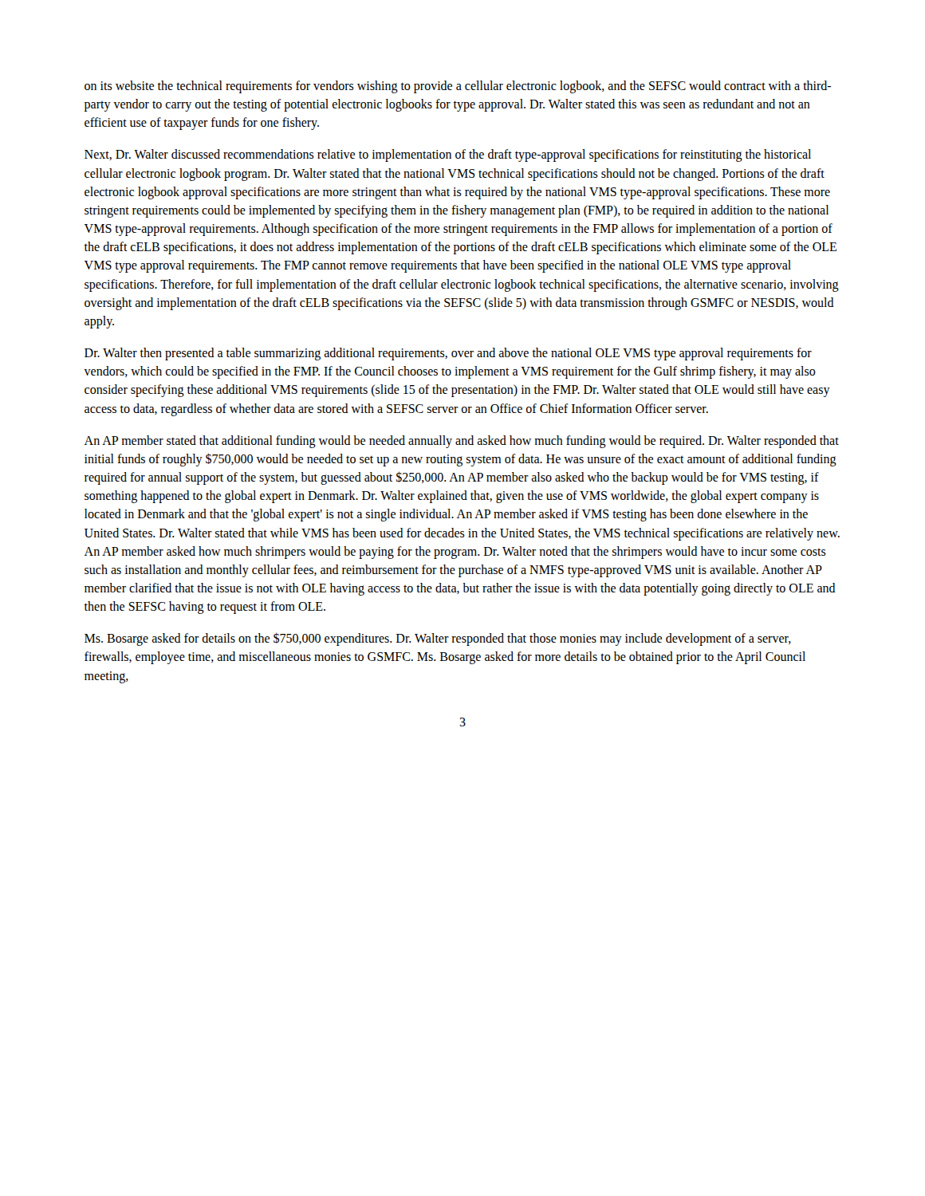on its website the technical requirements for vendors wishing to provide a cellular electronic logbook, and the SEFSC would contract with a third-party vendor to carry out the testing of potential electronic logbooks for type approval. Dr. Walter stated this was seen as redundant and not an efficient use of taxpayer funds for one fishery.
Next, Dr. Walter discussed recommendations relative to implementation of the draft type-approval specifications for reinstituting the historical cellular electronic logbook program. Dr. Walter stated that the national VMS technical specifications should not be changed. Portions of the draft electronic logbook approval specifications are more stringent than what is required by the national VMS type-approval specifications. These more stringent requirements could be implemented by specifying them in the fishery management plan (FMP), to be required in addition to the national VMS type-approval requirements. Although specification of the more stringent requirements in the FMP allows for implementation of a portion of the draft cELB specifications, it does not address implementation of the portions of the draft cELB specifications which eliminate some of the OLE VMS type approval requirements. The FMP cannot remove requirements that have been specified in the national OLE VMS type approval specifications. Therefore, for full implementation of the draft cellular electronic logbook technical specifications, the alternative scenario, involving oversight and implementation of the draft cELB specifications via the SEFSC (slide 5) with data transmission through GSMFC or NESDIS, would apply.
Dr. Walter then presented a table summarizing additional requirements, over and above the national OLE VMS type approval requirements for vendors, which could be specified in the FMP. If the Council chooses to implement a VMS requirement for the Gulf shrimp fishery, it may also consider specifying these additional VMS requirements (slide 15 of the presentation) in the FMP. Dr. Walter stated that OLE would still have easy access to data, regardless of whether data are stored with a SEFSC server or an Office of Chief Information Officer server.
An AP member stated that additional funding would be needed annually and asked how much funding would be required. Dr. Walter responded that initial funds of roughly $750,000 would be needed to set up a new routing system of data. He was unsure of the exact amount of additional funding required for annual support of the system, but guessed about $250,000. An AP member also asked who the backup would be for VMS testing, if something happened to the global expert in Denmark. Dr. Walter explained that, given the use of VMS worldwide, the global expert company is located in Denmark and that the 'global expert' is not a single individual. An AP member asked if VMS testing has been done elsewhere in the United States. Dr. Walter stated that while VMS has been used for decades in the United States, the VMS technical specifications are relatively new. An AP member asked how much shrimpers would be paying for the program. Dr. Walter noted that the shrimpers would have to incur some costs such as installation and monthly cellular fees, and reimbursement for the purchase of a NMFS type-approved VMS unit is available. Another AP member clarified that the issue is not with OLE having access to the data, but rather the issue is with the data potentially going directly to OLE and then the SEFSC having to request it from OLE.
Ms. Bosarge asked for details on the $750,000 expenditures. Dr. Walter responded that those monies may include development of a server, firewalls, employee time, and miscellaneous monies to GSMFC. Ms. Bosarge asked for more details to be obtained prior to the April Council meeting,
3